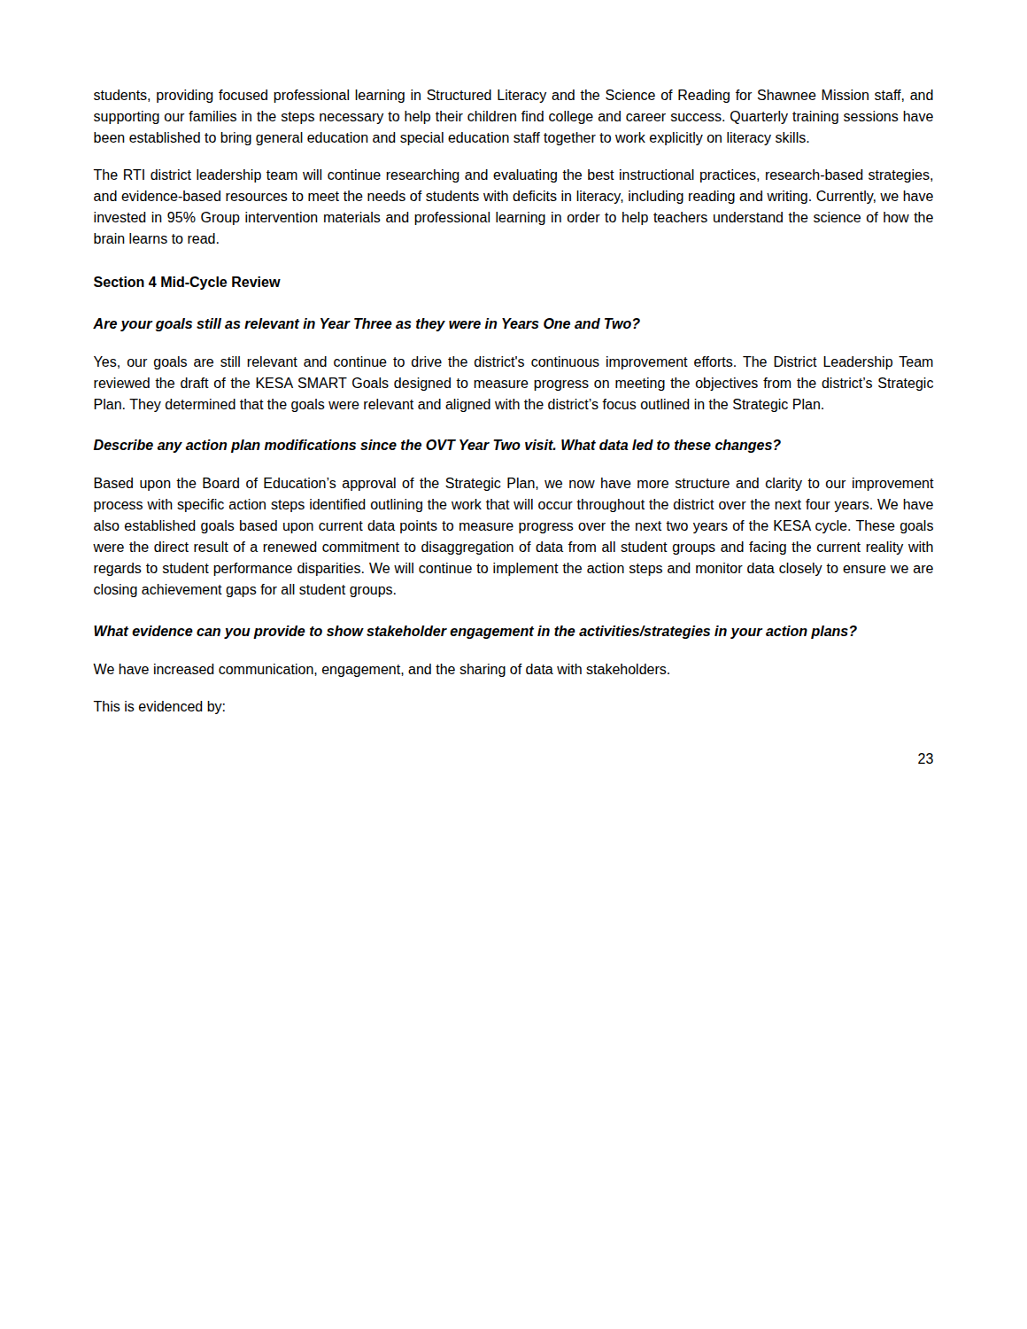students, providing focused professional learning in Structured Literacy and the Science of Reading for Shawnee Mission staff, and supporting our families in the steps necessary to help their children find college and career success. Quarterly training sessions have been established to bring general education and special education staff together to work explicitly on literacy skills.
The RTI district leadership team will continue researching and evaluating the best instructional practices, research-based strategies, and evidence-based resources to meet the needs of students with deficits in literacy, including reading and writing. Currently, we have invested in 95% Group intervention materials and professional learning in order to help teachers understand the science of how the brain learns to read.
Section 4 Mid-Cycle Review
Are your goals still as relevant in Year Three as they were in Years One and Two?
Yes, our goals are still relevant and continue to drive the district's continuous improvement efforts. The District Leadership Team reviewed the draft of the KESA SMART Goals designed to measure progress on meeting the objectives from the district’s Strategic Plan. They determined that the goals were relevant and aligned with the district’s focus outlined in the Strategic Plan.
Describe any action plan modifications since the OVT Year Two visit. What data led to these changes?
Based upon the Board of Education’s approval of the Strategic Plan, we now have more structure and clarity to our improvement process with specific action steps identified outlining the work that will occur throughout the district over the next four years. We have also established goals based upon current data points to measure progress over the next two years of the KESA cycle. These goals were the direct result of a renewed commitment to disaggregation of data from all student groups and facing the current reality with regards to student performance disparities. We will continue to implement the action steps and monitor data closely to ensure we are closing achievement gaps for all student groups.
What evidence can you provide to show stakeholder engagement in the activities/strategies in your action plans?
We have increased communication, engagement, and the sharing of data with stakeholders.
This is evidenced by:
23